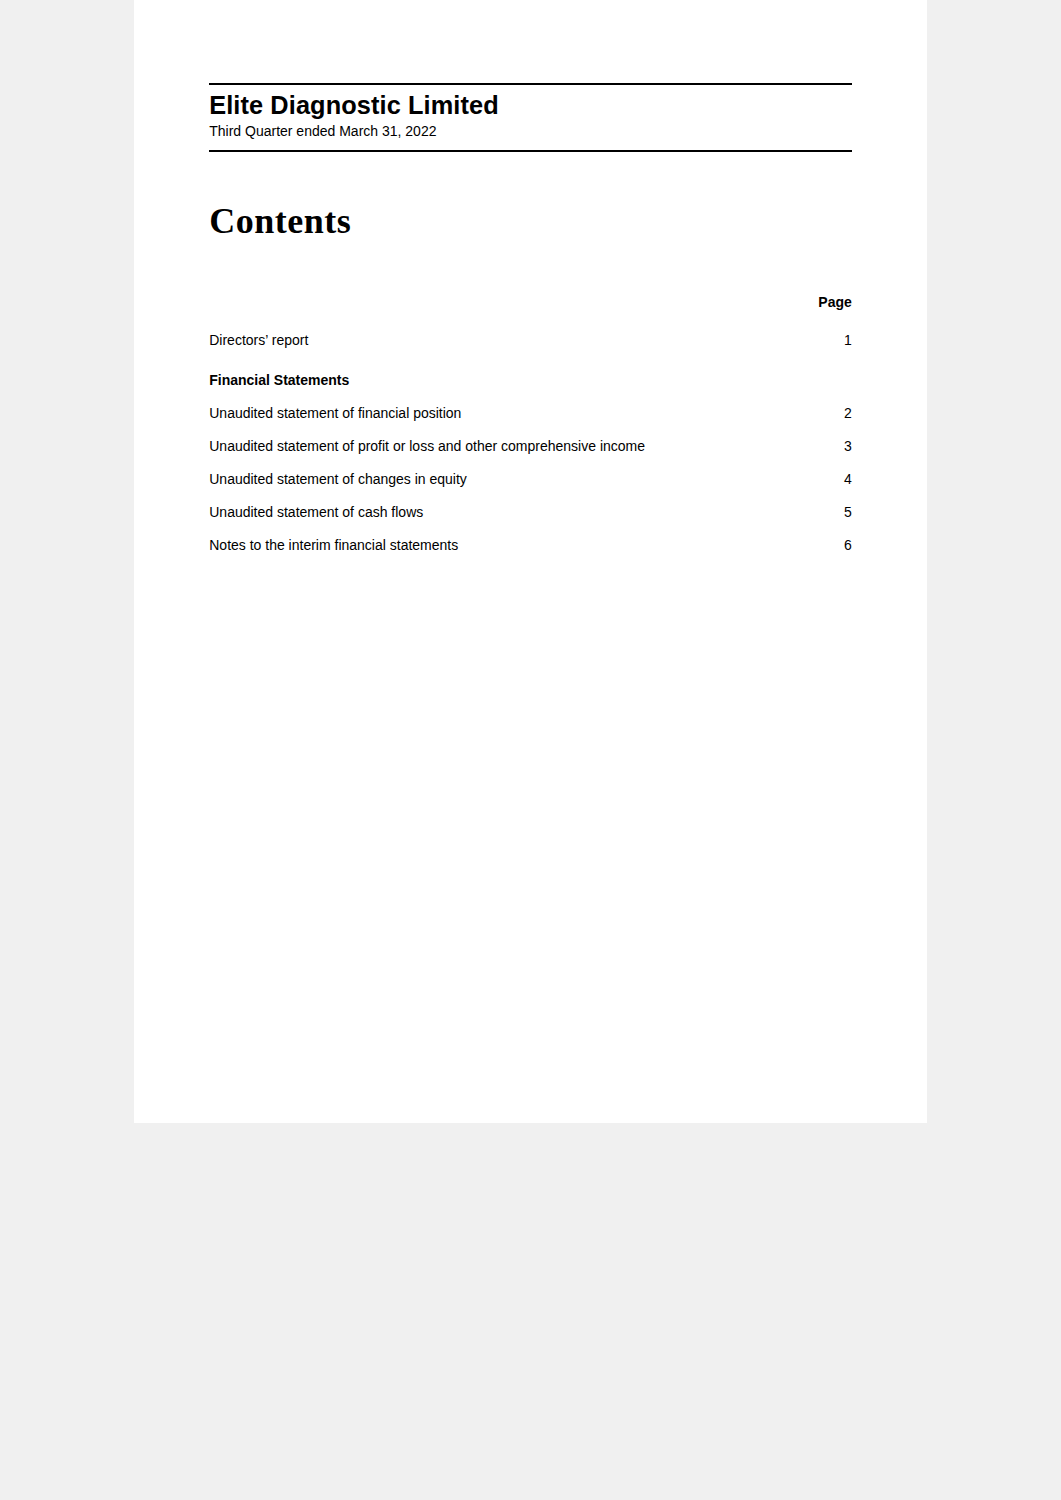Elite Diagnostic Limited
Third Quarter ended March 31, 2022
Contents
| | Page |
| --- | --- |
| Directors’ report | 1 |
| Financial Statements | |
| Unaudited statement of financial position | 2 |
| Unaudited statement of profit or loss and other comprehensive income | 3 |
| Unaudited statement of changes in equity | 4 |
| Unaudited statement of cash flows | 5 |
| Notes to the interim financial statements | 6 |